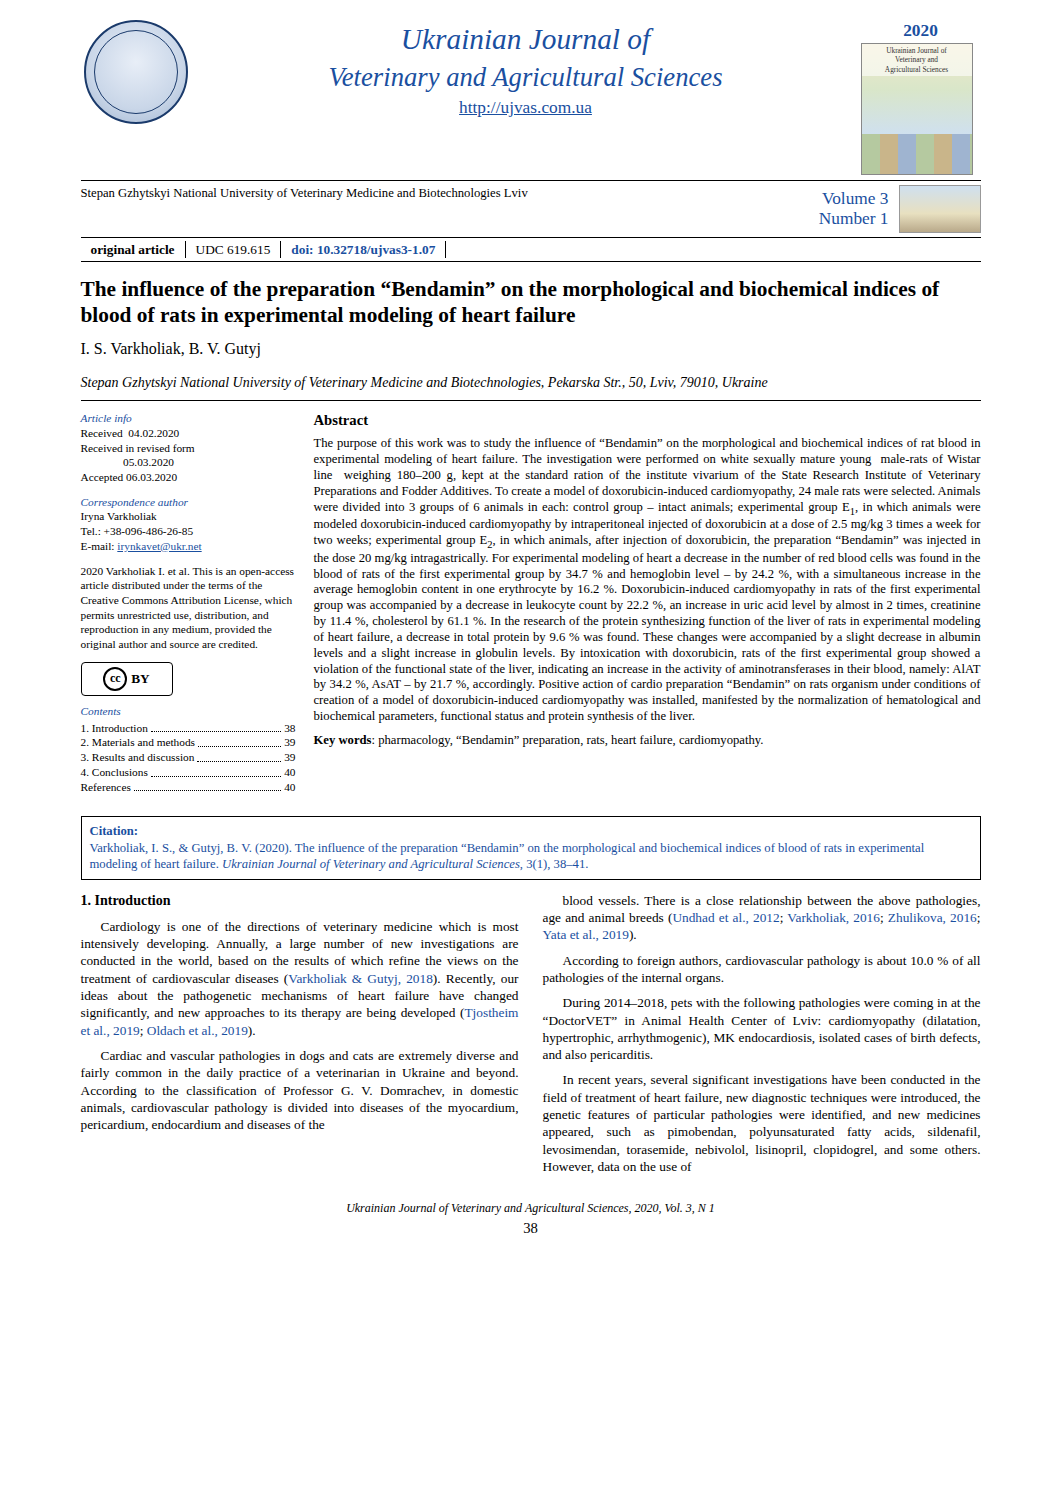Ukrainian Journal of
Veterinary and Agricultural Sciences
http://ujvas.com.ua
2020
Ukrainian Journal of
Veterinary and
Agricultural Sciences
Stepan Gzhytskyi National University of Veterinary Medicine and Biotechnologies Lviv
Volume 3
Number 1
original article
UDC 619.615
doi: 10.32718/ujvas3-1.07
The influence of the preparation “Bendamin” on the morphological and biochemical indices of blood of rats in experimental modeling of heart failure
I. S. Varkholiak, B. V. Gutyj
Stepan Gzhytskyi National University of Veterinary Medicine and Biotechnologies, Pekarska Str., 50, Lviv, 79010, Ukraine
Article info
Received 04.02.2020
Received in revised form
05.03.2020
Accepted 06.03.2020
Correspondence author
Iryna Varkholiak
Tel.: +38-096-486-26-85
E-mail: irynkavet@ukr.net
2020 Varkholiak I. et al. This is an open-access article distributed under the terms of the Creative Commons Attribution License, which permits unrestricted use, distribution, and reproduction in any medium, provided the original author and source are credited.
cc
BY
Contents
1. Introduction 38
2. Materials and methods 39
3. Results and discussion 39
4. Conclusions 40
References 40
Abstract
The purpose of this work was to study the influence of “Bendamin” on the morphological and biochemical indices of rat blood in experimental modeling of heart failure. The investigation were performed on white sexually mature young male-rats of Wistar line weighing 180–200 g, kept at the standard ration of the institute vivarium of the State Research Institute of Veterinary Preparations and Fodder Additives. To create a model of doxorubicin-induced cardiomyopathy, 24 male rats were selected. Animals were divided into 3 groups of 6 animals in each: control group – intact animals; experimental group E1, in which animals were modeled doxorubicin-induced cardiomyopathy by intraperitoneal injected of doxorubicin at a dose of 2.5 mg/kg 3 times a week for two weeks; experimental group E2, in which animals, after injection of doxorubicin, the preparation “Bendamin” was injected in the dose 20 mg/kg intragastrically. For experimental modeling of heart a decrease in the number of red blood cells was found in the blood of rats of the first experimental group by 34.7 % and hemoglobin level – by 24.2 %, with a simultaneous increase in the average hemoglobin content in one erythrocyte by 16.2 %. Doxorubicin-induced cardiomyopathy in rats of the first experimental group was accompanied by a decrease in leukocyte count by 22.2 %, an increase in uric acid level by almost in 2 times, creatinine by 11.4 %, cholesterol by 61.1 %. In the research of the protein synthesizing function of the liver of rats in experimental modeling of heart failure, a decrease in total protein by 9.6 % was found. These changes were accompanied by a slight decrease in albumin levels and a slight increase in globulin levels. By intoxication with doxorubicin, rats of the first experimental group showed a violation of the functional state of the liver, indicating an increase in the activity of aminotransferases in their blood, namely: AlAT by 34.2 %, AsAT – by 21.7 %, accordingly. Positive action of cardio preparation “Bendamin” on rats organism under conditions of creation of a model of doxorubicin-induced cardiomyopathy was installed, manifested by the normalization of hematological and biochemical parameters, functional status and protein synthesis of the liver.
Key words: pharmacology, “Bendamin” preparation, rats, heart failure, cardiomyopathy.
Citation:
Varkholiak, I. S., & Gutyj, B. V. (2020). The influence of the preparation “Bendamin” on the morphological and biochemical indices of blood of rats in experimental modeling of heart failure. Ukrainian Journal of Veterinary and Agricultural Sciences, 3(1), 38–41.
1. Introduction
Cardiology is one of the directions of veterinary medicine which is most intensively developing. Annually, a large number of new investigations are conducted in the world, based on the results of which refine the views on the treatment of cardiovascular diseases (Varkholiak & Gutyj, 2018). Recently, our ideas about the pathogenetic mechanisms of heart failure have changed significantly, and new approaches to its therapy are being developed (Tjostheim et al., 2019; Oldach et al., 2019).
Cardiac and vascular pathologies in dogs and cats are extremely diverse and fairly common in the daily practice of a veterinarian in Ukraine and beyond. According to the classification of Professor G. V. Domrachev, in domestic animals, cardiovascular pathology is divided into diseases of the myocardium, pericardium, endocardium and diseases of the
blood vessels. There is a close relationship between the above pathologies, age and animal breeds (Undhad et al., 2012; Varkholiak, 2016; Zhulikova, 2016; Yata et al., 2019).
According to foreign authors, cardiovascular pathology is about 10.0 % of all pathologies of the internal organs.
During 2014–2018, pets with the following pathologies were coming in at the “DoctorVET” in Animal Health Center of Lviv: cardiomyopathy (dilatation, hypertrophic, arrhythmogenic), MK endocardiosis, isolated cases of birth defects, and also pericarditis.
In recent years, several significant investigations have been conducted in the field of treatment of heart failure, new diagnostic techniques were introduced, the genetic features of particular pathologies were identified, and new medicines appeared, such as pimobendan, polyunsaturated fatty acids, sildenafil, levosimendan, torasemide, nebivolol, lisinopril, clopidogrel, and some others. However, data on the use of
Ukrainian Journal of Veterinary and Agricultural Sciences, 2020, Vol. 3, N 1
38